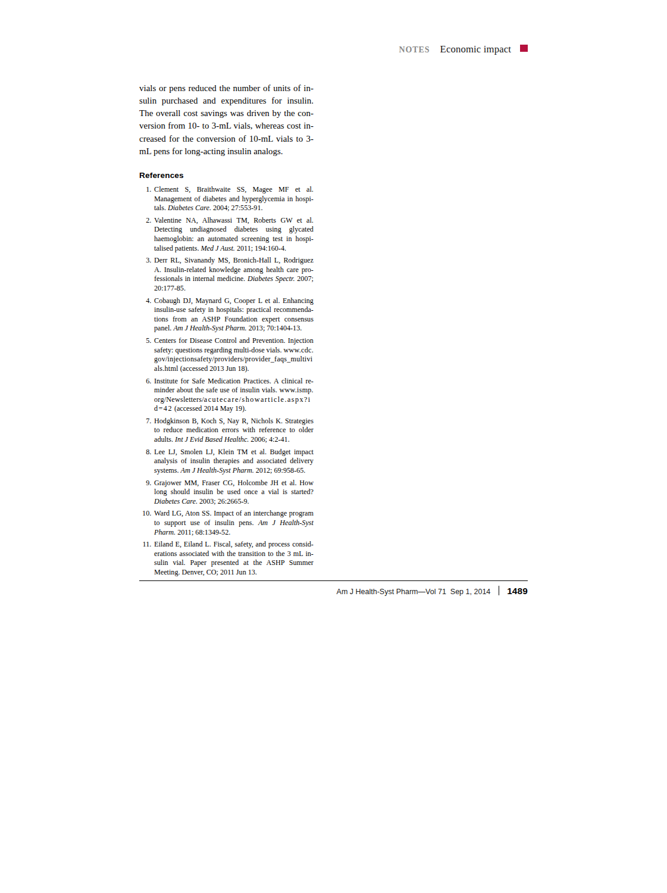NOTES Economic impact
vials or pens reduced the number of units of insulin purchased and expenditures for insulin. The overall cost savings was driven by the conversion from 10- to 3-mL vials, whereas cost increased for the conversion of 10-mL vials to 3-mL pens for long-acting insulin analogs.
References
Clement S, Braithwaite SS, Magee MF et al. Management of diabetes and hyperglycemia in hospitals. Diabetes Care. 2004; 27:553-91.
Valentine NA, Alhawassi TM, Roberts GW et al. Detecting undiagnosed diabetes using glycated haemoglobin: an automated screening test in hospitalised patients. Med J Aust. 2011; 194:160-4.
Derr RL, Sivanandy MS, Bronich-Hall L, Rodriguez A. Insulin-related knowledge among health care professionals in internal medicine. Diabetes Spectr. 2007; 20:177-85.
Cobaugh DJ, Maynard G, Cooper L et al. Enhancing insulin-use safety in hospitals: practical recommendations from an ASHP Foundation expert consensus panel. Am J Health-Syst Pharm. 2013; 70:1404-13.
Centers for Disease Control and Prevention. Injection safety: questions regarding multi-dose vials. www.cdc.gov/injectionsafety/providers/provider_faqs_multivials.html (accessed 2013 Jun 18).
Institute for Safe Medication Practices. A clinical reminder about the safe use of insulin vials. www.ismp.org/Newsletters/acutecare/showarticle.aspx?id=42 (accessed 2014 May 19).
Hodgkinson B, Koch S, Nay R, Nichols K. Strategies to reduce medication errors with reference to older adults. Int J Evid Based Healthc. 2006; 4:2-41.
Lee LJ, Smolen LJ, Klein TM et al. Budget impact analysis of insulin therapies and associated delivery systems. Am J Health-Syst Pharm. 2012; 69:958-65.
Grajower MM, Fraser CG, Holcombe JH et al. How long should insulin be used once a vial is started? Diabetes Care. 2003; 26:2665-9.
Ward LG, Aton SS. Impact of an interchange program to support use of insulin pens. Am J Health-Syst Pharm. 2011; 68:1349-52.
Eiland E, Eiland L. Fiscal, safety, and process considerations associated with the transition to the 3 mL insulin vial. Paper presented at the ASHP Summer Meeting. Denver, CO; 2011 Jun 13.
Am J Health-Syst Pharm—Vol 71 Sep 1, 2014 1489